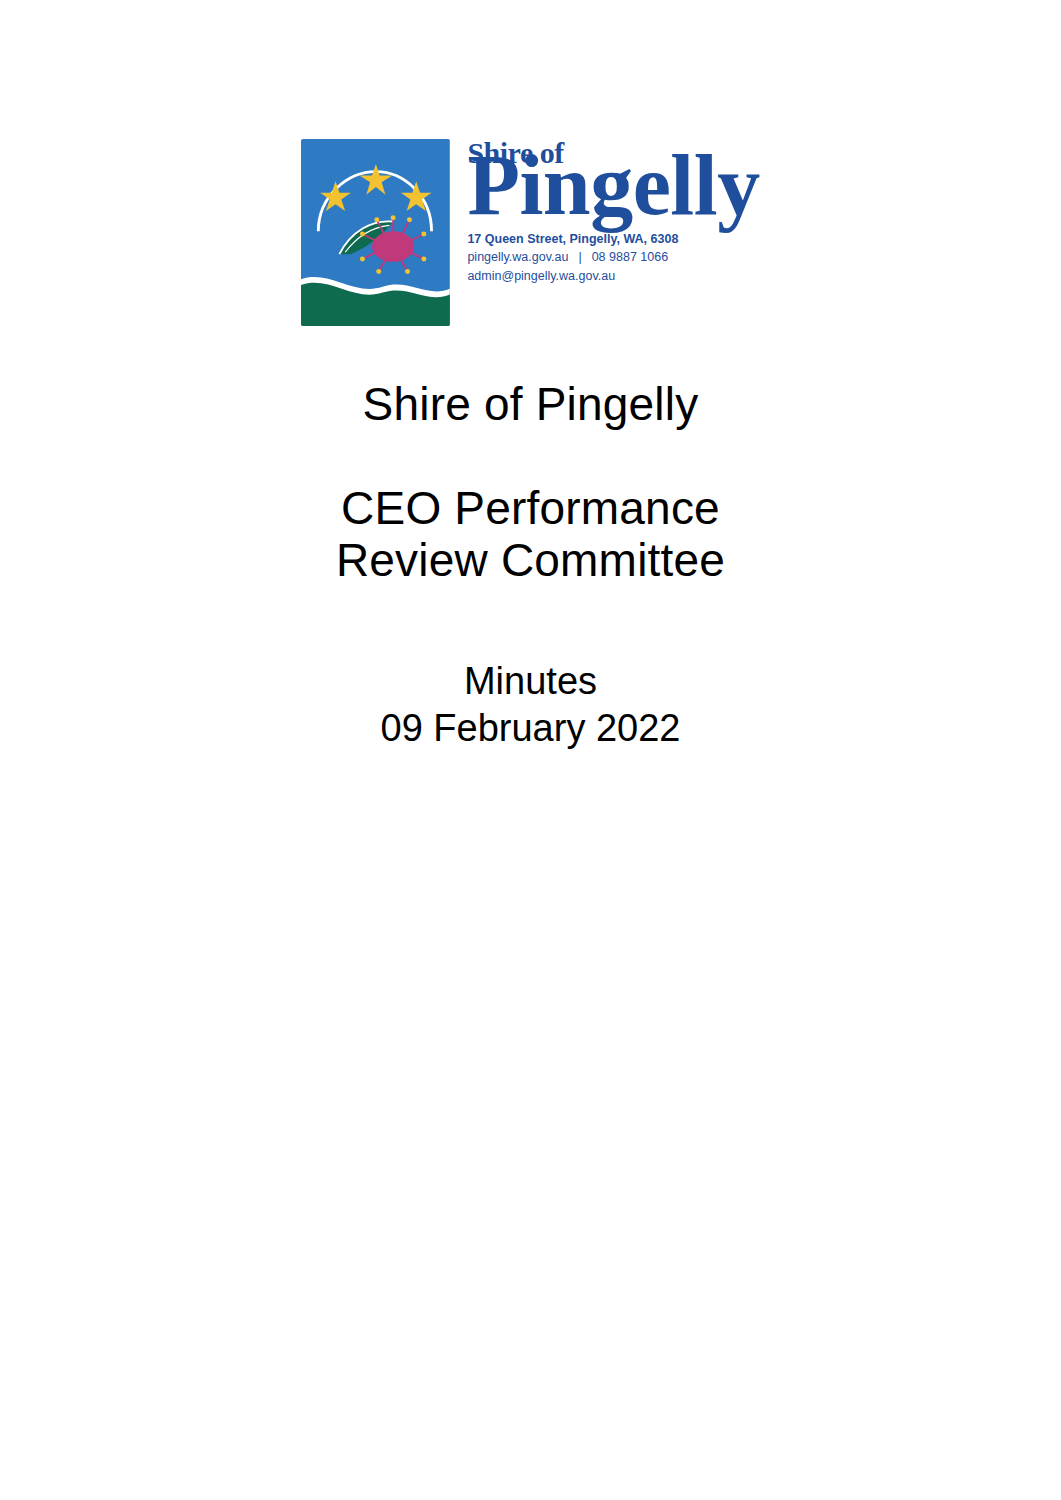Shire of Pingelly
17 Queen Street, Pingelly, WA, 6308
pingelly.wa.gov.au|08 9887 1066
admin@pingelly.wa.gov.au
Shire of Pingelly
CEO Performance
Review Committee
Minutes
09 February 2022